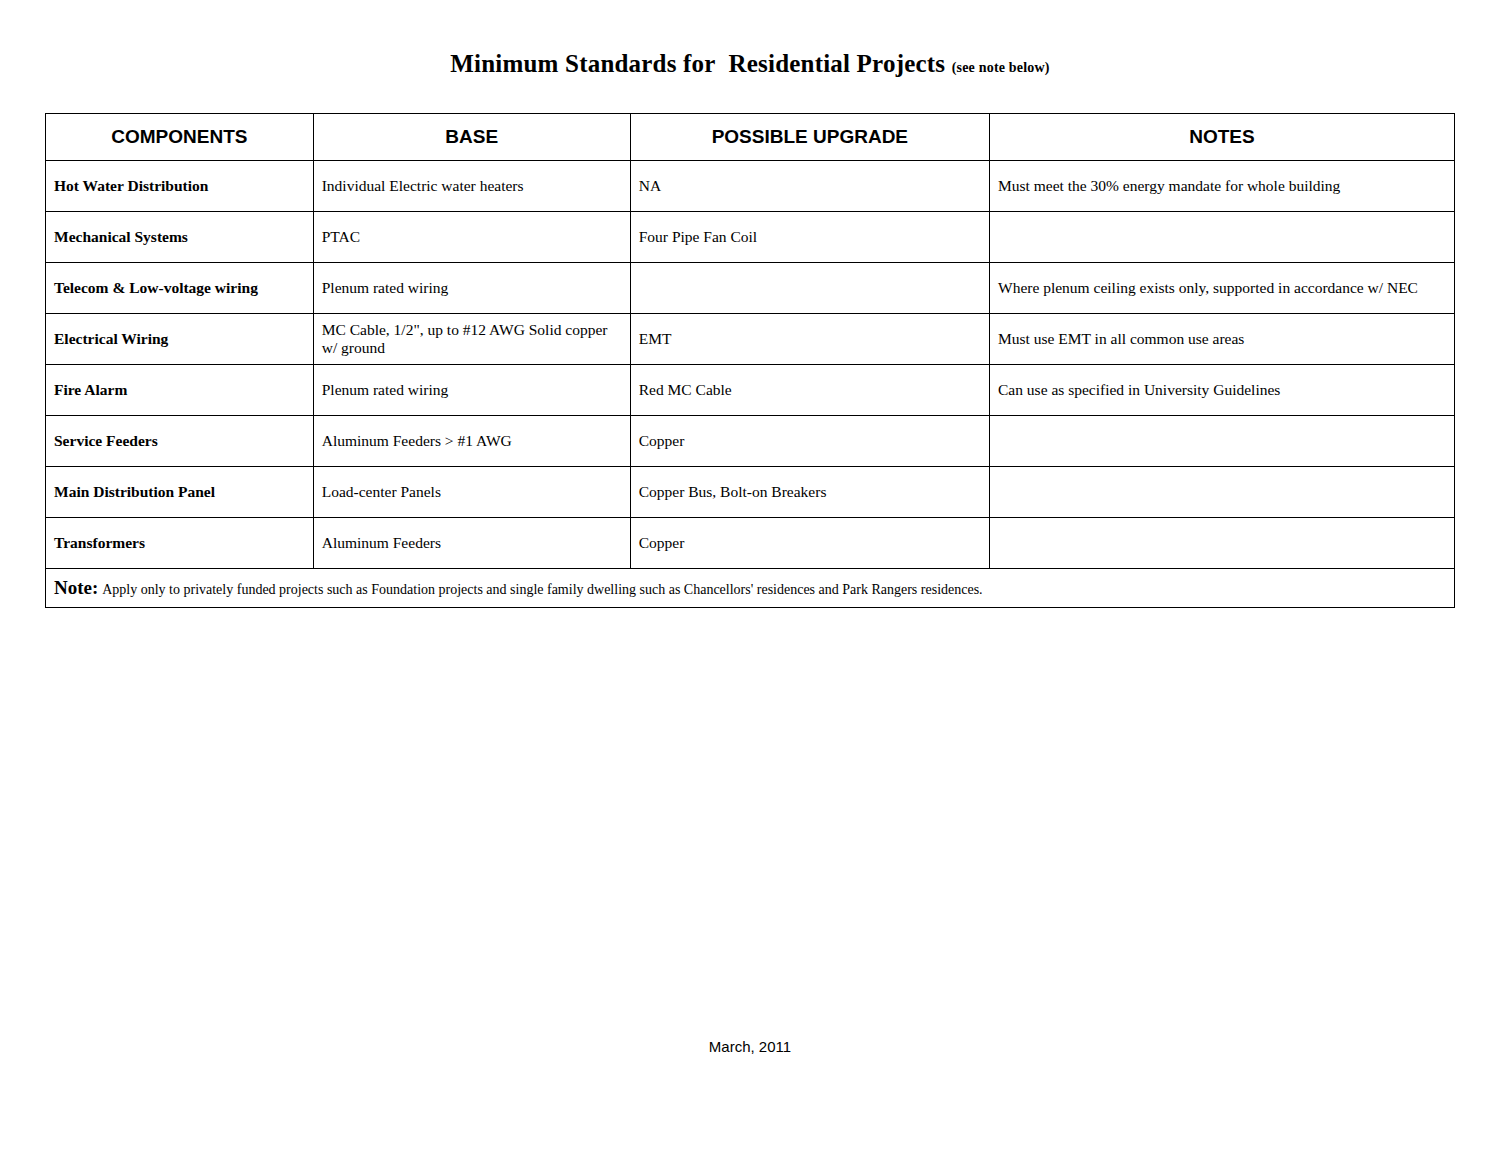Minimum Standards for Residential Projects (see note below)
| COMPONENTS | BASE | POSSIBLE UPGRADE | NOTES |
| --- | --- | --- | --- |
| Hot Water Distribution | Individual Electric water heaters | NA | Must meet the 30% energy mandate for whole building |
| Mechanical Systems | PTAC | Four Pipe Fan Coil | |
| Telecom & Low-voltage wiring | Plenum rated wiring | | Where plenum ceiling exists only, supported in accordance w/ NEC |
| Electrical Wiring | MC Cable, 1/2", up to #12 AWG Solid copper w/ ground | EMT | Must use EMT in all common use areas |
| Fire Alarm | Plenum rated wiring | Red MC Cable | Can use as specified in University Guidelines |
| Service Feeders | Aluminum Feeders > #1 AWG | Copper | |
| Main Distribution Panel | Load-center Panels | Copper Bus, Bolt-on Breakers | |
| Transformers | Aluminum Feeders | Copper | |
| Note: Apply only to privately funded projects such as Foundation projects and single family dwelling such as Chancellors' residences and Park Rangers residences. |
March, 2011